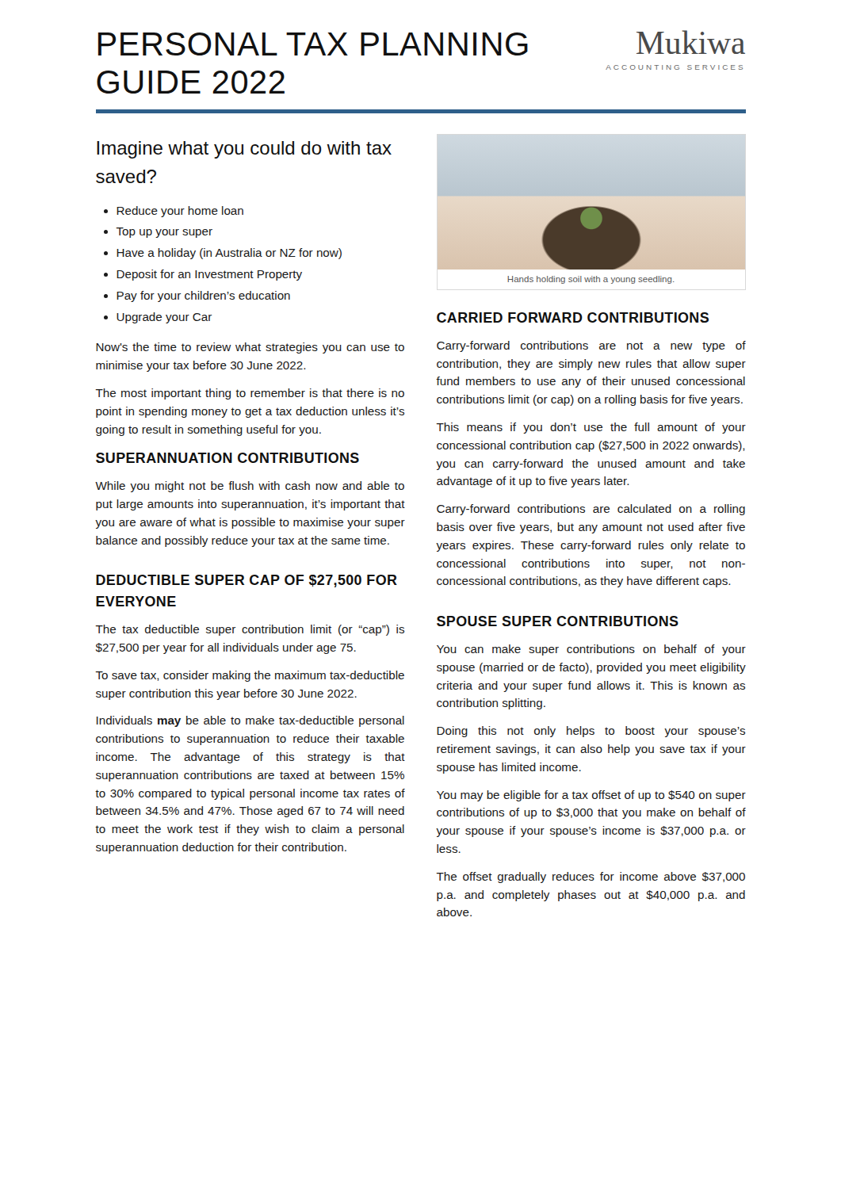PERSONAL TAX PLANNING
GUIDE 2022
Mukiwa Accounting Services
Imagine what you could do with tax saved?
Reduce your home loan
Top up your super
Have a holiday (in Australia or NZ for now)
Deposit for an Investment Property
Pay for your children’s education
Upgrade your Car
Now's the time to review what strategies you can use to minimise your tax before 30 June 2022.
The most important thing to remember is that there is no point in spending money to get a tax deduction unless it’s going to result in something useful for you.
Superannuation Contributions
While you might not be flush with cash now and able to put large amounts into superannuation, it’s important that you are aware of what is possible to maximise your super balance and possibly reduce your tax at the same time.
Deductible Super Cap of $27,500 for Everyone
The tax deductible super contribution limit (or “cap”) is $27,500 per year for all individuals under age 75.
To save tax, consider making the maximum tax-deductible super contribution this year before 30 June 2022.
Individuals may be able to make tax-deductible personal contributions to superannuation to reduce their taxable income. The advantage of this strategy is that superannuation contributions are taxed at between 15% to 30% compared to typical personal income tax rates of between 34.5% and 47%. Those aged 67 to 74 will need to meet the work test if they wish to claim a personal superannuation deduction for their contribution.
Hands holding soil with a young seedling.
Carried Forward Contributions
Carry-forward contributions are not a new type of contribution, they are simply new rules that allow super fund members to use any of their unused concessional contributions limit (or cap) on a rolling basis for five years.
This means if you don’t use the full amount of your concessional contribution cap ($27,500 in 2022 onwards), you can carry-forward the unused amount and take advantage of it up to five years later.
Carry-forward contributions are calculated on a rolling basis over five years, but any amount not used after five years expires. These carry-forward rules only relate to concessional contributions into super, not non-concessional contributions, as they have different caps.
Spouse Super Contributions
You can make super contributions on behalf of your spouse (married or de facto), provided you meet eligibility criteria and your super fund allows it. This is known as contribution splitting.
Doing this not only helps to boost your spouse’s retirement savings, it can also help you save tax if your spouse has limited income.
You may be eligible for a tax offset of up to $540 on super contributions of up to $3,000 that you make on behalf of your spouse if your spouse’s income is $37,000 p.a. or less.
The offset gradually reduces for income above $37,000 p.a. and completely phases out at $40,000 p.a. and above.